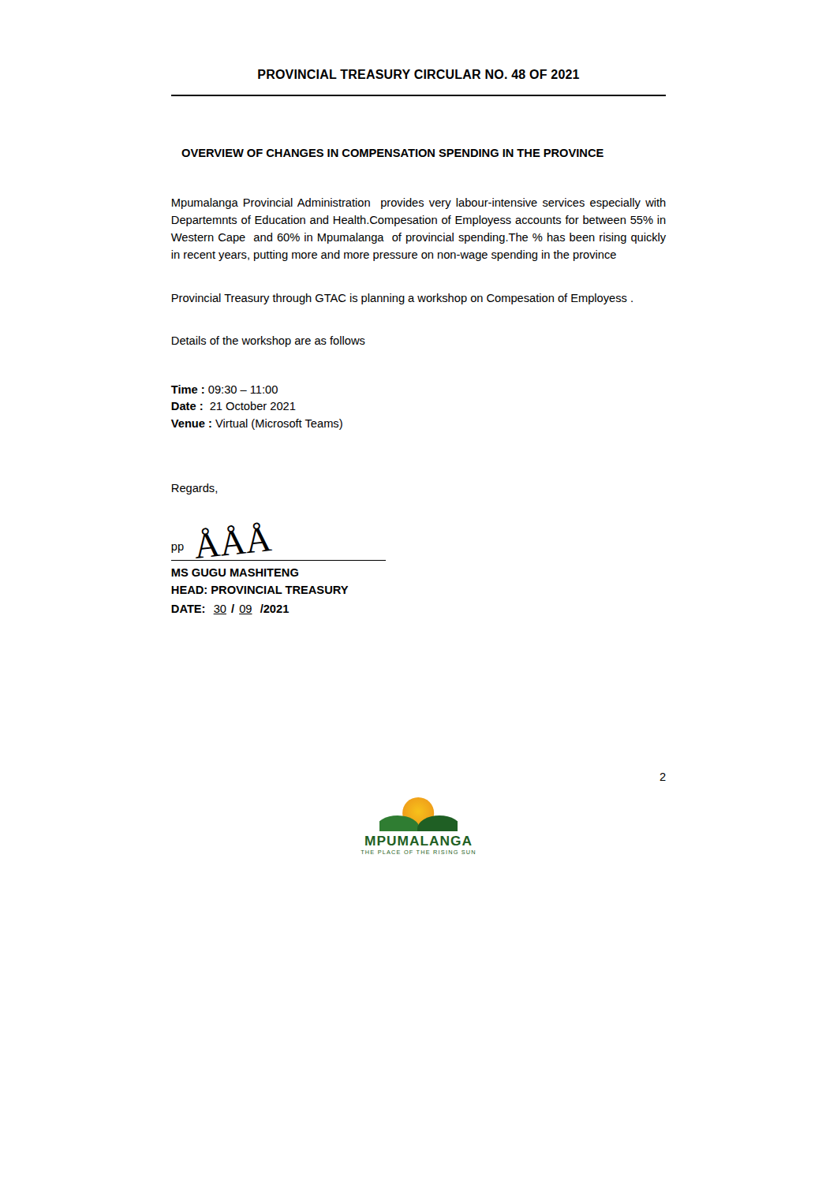PROVINCIAL TREASURY CIRCULAR NO. 48 OF 2021
OVERVIEW OF CHANGES IN COMPENSATION SPENDING IN THE PROVINCE
Mpumalanga Provincial Administration provides very labour-intensive services especially with Departemnts of Education and Health.Compesation of Employess accounts for between 55% in Western Cape and 60% in Mpumalanga of provincial spending.The % has been rising quickly in recent years, putting more and more pressure on non-wage spending in the province
Provincial Treasury through GTAC is planning a workshop on Compesation of Employess .
Details of the workshop are as follows
Time : 09:30 – 11:00
Date : 21 October 2021
Venue : Virtual (Microsoft Teams)
Regards,
pp ÅÅÅ
MS GUGU MASHITENG
HEAD: PROVINCIAL TREASURY
DATE: 30 / 09 /2021
2
MPUMALANGA
THE PLACE OF THE RISING SUN